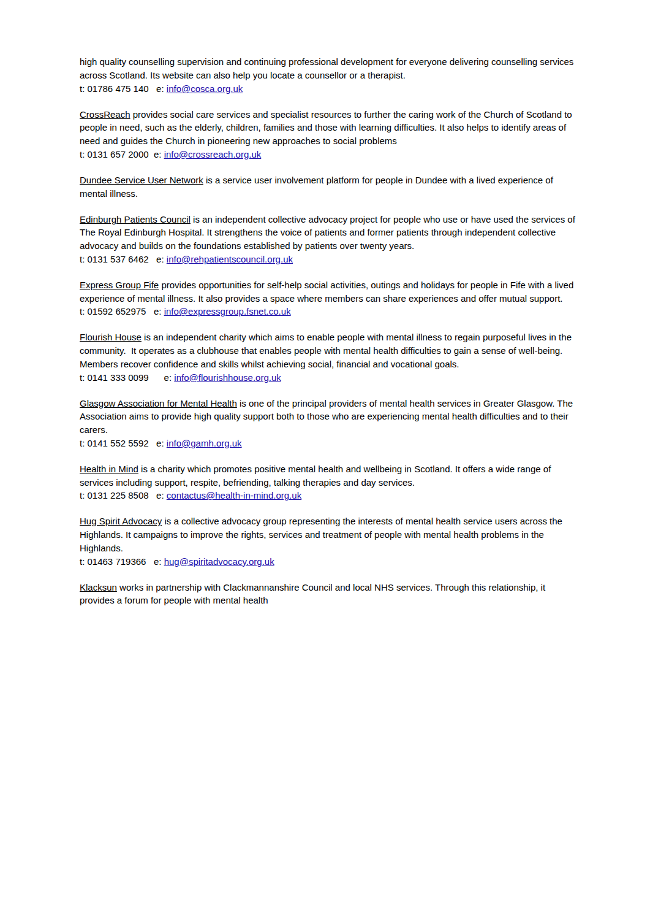high quality counselling supervision and continuing professional development for everyone delivering counselling services across Scotland. Its website can also help you locate a counsellor or a therapist.
t: 01786 475 140 e: info@cosca.org.uk
CrossReach provides social care services and specialist resources to further the caring work of the Church of Scotland to people in need, such as the elderly, children, families and those with learning difficulties. It also helps to identify areas of need and guides the Church in pioneering new approaches to social problems
t: 0131 657 2000 e: info@crossreach.org.uk
Dundee Service User Network is a service user involvement platform for people in Dundee with a lived experience of mental illness.
Edinburgh Patients Council is an independent collective advocacy project for people who use or have used the services of The Royal Edinburgh Hospital. It strengthens the voice of patients and former patients through independent collective advocacy and builds on the foundations established by patients over twenty years.
t: 0131 537 6462 e: info@rehpatientscouncil.org.uk
Express Group Fife provides opportunities for self-help social activities, outings and holidays for people in Fife with a lived experience of mental illness. It also provides a space where members can share experiences and offer mutual support.
t: 01592 652975 e: info@expressgroup.fsnet.co.uk
Flourish House is an independent charity which aims to enable people with mental illness to regain purposeful lives in the community. It operates as a clubhouse that enables people with mental health difficulties to gain a sense of well-being. Members recover confidence and skills whilst achieving social, financial and vocational goals.
t: 0141 333 0099 e: info@flourishhouse.org.uk
Glasgow Association for Mental Health is one of the principal providers of mental health services in Greater Glasgow. The Association aims to provide high quality support both to those who are experiencing mental health difficulties and to their carers.
t: 0141 552 5592 e: info@gamh.org.uk
Health in Mind is a charity which promotes positive mental health and wellbeing in Scotland. It offers a wide range of services including support, respite, befriending, talking therapies and day services.
t: 0131 225 8508 e: contactus@health-in-mind.org.uk
Hug Spirit Advocacy is a collective advocacy group representing the interests of mental health service users across the Highlands. It campaigns to improve the rights, services and treatment of people with mental health problems in the Highlands.
t: 01463 719366 e: hug@spiritadvocacy.org.uk
Klacksun works in partnership with Clackmannanshire Council and local NHS services. Through this relationship, it provides a forum for people with mental health